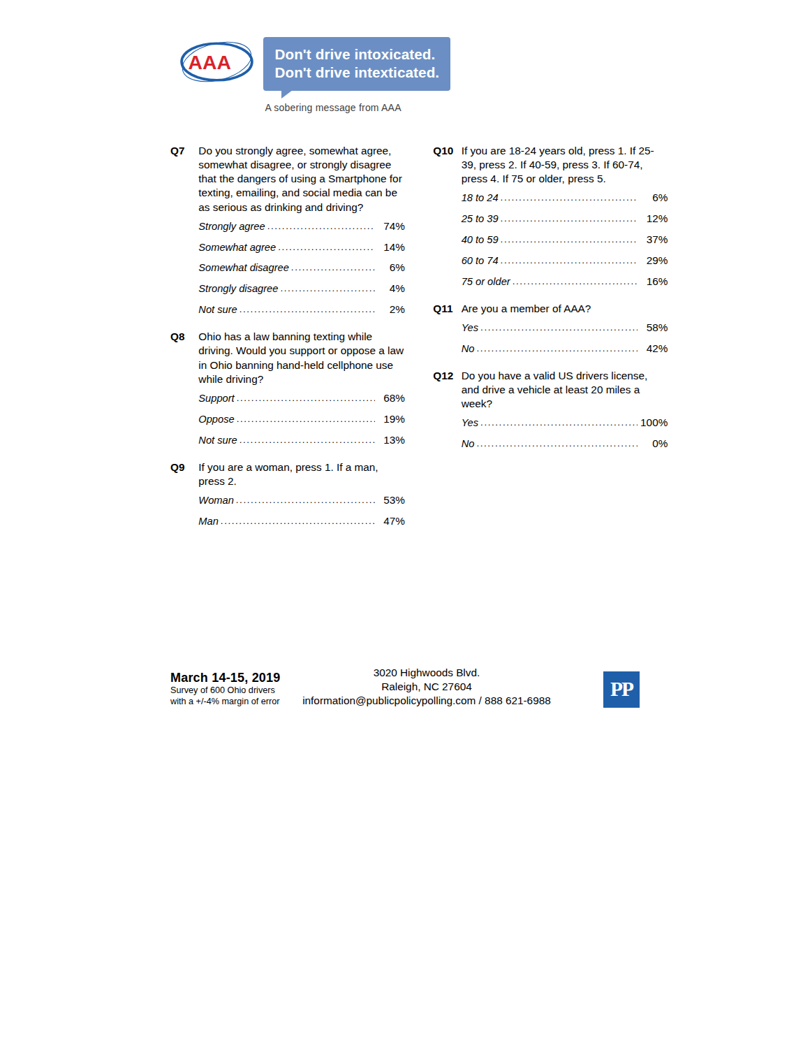AAA
Don't drive intoxicated.
Don't drive intexticated.
A sobering message from AAA
Q7
Do you strongly agree, somewhat agree, somewhat disagree, or strongly disagree that the dangers of using a Smartphone for texting, emailing, and social media can be as serious as drinking and driving?
Strongly agree................................................ 74%
Somewhat agree............................................. 14%
Somewhat disagree........................................ 6%
Strongly disagree............................................ 4%
Not sure........................................................ 2%
Q8
Ohio has a law banning texting while driving. Would you support or oppose a law in Ohio banning hand-held cellphone use while driving?
Support........................................................... 68%
Oppose.......................................................... 19%
Not sure........................................................ 13%
Q9
If you are a woman, press 1. If a man, press 2.
Woman........................................................... 53%
Man............................................................... 47%
Q10
If you are 18-24 years old, press 1. If 25-39, press 2. If 40-59, press 3. If 60-74, press 4. If 75 or older, press 5.
18 to 24........................................................... 6%
25 to 39........................................................... 12%
40 to 59........................................................... 37%
60 to 74........................................................... 29%
75 or older....................................................... 16%
Q11
Are you a member of AAA?
Yes................................................................... 58%
No..................................................................... 42%
Q12
Do you have a valid US drivers license, and drive a vehicle at least 20 miles a week?
Yes................................................................... 100%
No..................................................................... 0%
March 14-15, 2019
Survey of 600 Ohio drivers
with a +/-4% margin of error
3020 Highwoods Blvd.
Raleigh, NC 27604
information@publicpolicypolling.com / 888 621-6988
PP